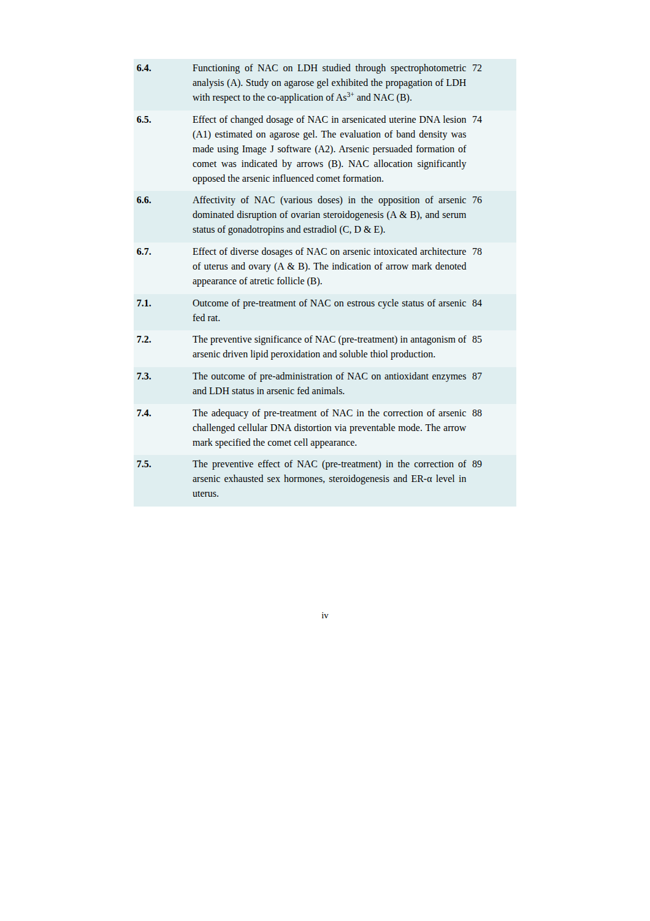| 6.4. | Functioning of NAC on LDH studied through spectrophotometric analysis (A). Study on agarose gel exhibited the propagation of LDH with respect to the co-application of As 3+ and NAC (B). | 72 |
| 6.5. | Effect of changed dosage of NAC in arsenicated uterine DNA lesion (A1) estimated on agarose gel. The evaluation of band density was made using Image J software (A2). Arsenic persuaded formation of comet was indicated by arrows (B). NAC allocation significantly opposed the arsenic influenced comet formation. | 74 |
| 6.6. | Affectivity of NAC (various doses) in the opposition of arsenic dominated disruption of ovarian steroidogenesis (A & B), and serum status of gonadotropins and estradiol (C, D & E). | 76 |
| 6.7. | Effect of diverse dosages of NAC on arsenic intoxicated architecture of uterus and ovary (A & B). The indication of arrow mark denoted appearance of atretic follicle (B). | 78 |
| 7.1. | Outcome of pre-treatment of NAC on estrous cycle status of arsenic fed rat. | 84 |
| 7.2. | The preventive significance of NAC (pre-treatment) in antagonism of arsenic driven lipid peroxidation and soluble thiol production. | 85 |
| 7.3. | The outcome of pre-administration of NAC on antioxidant enzymes and LDH status in arsenic fed animals. | 87 |
| 7.4. | The adequacy of pre-treatment of NAC in the correction of arsenic challenged cellular DNA distortion via preventable mode. The arrow mark specified the comet cell appearance. | 88 |
| 7.5. | The preventive effect of NAC (pre-treatment) in the correction of arsenic exhausted sex hormones, steroidogenesis and ER-α level in uterus. | 89 |
iv